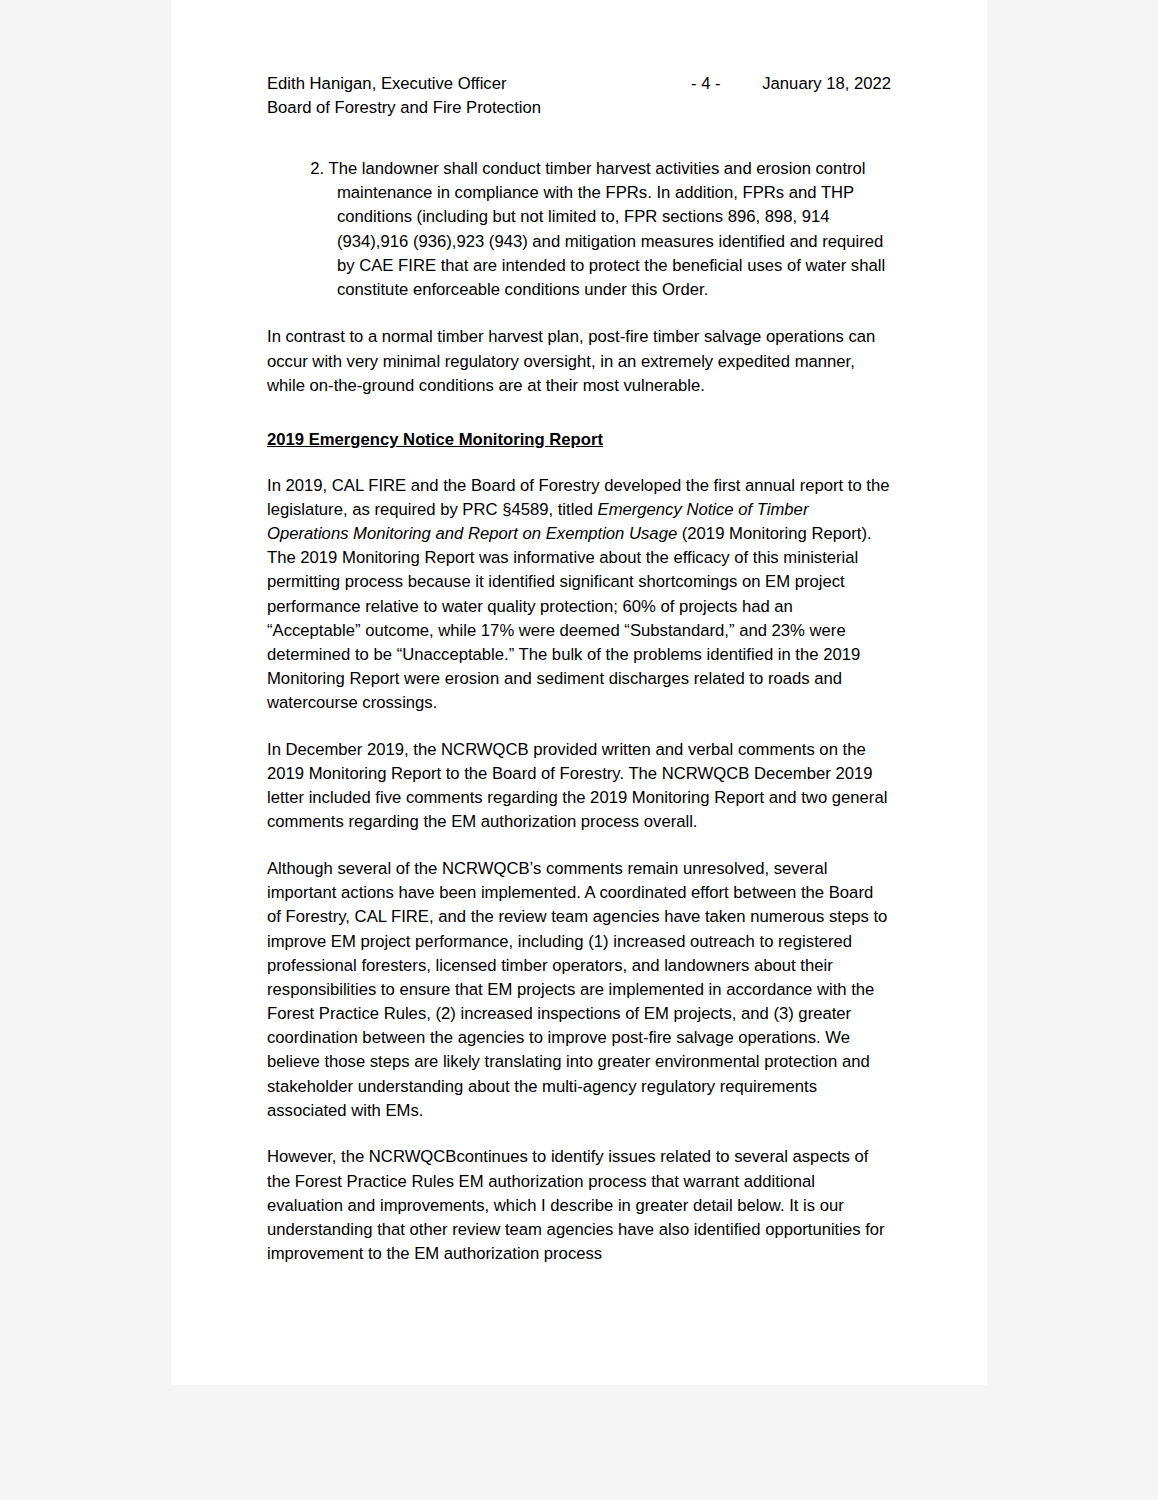Edith Hanigan, Executive Officer
Board of Forestry and Fire Protection
- 4 -
January 18, 2022
2. The landowner shall conduct timber harvest activities and erosion control maintenance in compliance with the FPRs. In addition, FPRs and THP conditions (including but not limited to, FPR sections 896, 898, 914 (934),916 (936),923 (943) and mitigation measures identified and required by CAE FIRE that are intended to protect the beneficial uses of water shall constitute enforceable conditions under this Order.
In contrast to a normal timber harvest plan, post-fire timber salvage operations can occur with very minimal regulatory oversight, in an extremely expedited manner, while on-the-ground conditions are at their most vulnerable.
2019 Emergency Notice Monitoring Report
In 2019, CAL FIRE and the Board of Forestry developed the first annual report to the legislature, as required by PRC §4589, titled Emergency Notice of Timber Operations Monitoring and Report on Exemption Usage (2019 Monitoring Report). The 2019 Monitoring Report was informative about the efficacy of this ministerial permitting process because it identified significant shortcomings on EM project performance relative to water quality protection; 60% of projects had an “Acceptable” outcome, while 17% were deemed “Substandard,” and 23% were determined to be “Unacceptable.” The bulk of the problems identified in the 2019 Monitoring Report were erosion and sediment discharges related to roads and watercourse crossings.
In December 2019, the NCRWQCB provided written and verbal comments on the 2019 Monitoring Report to the Board of Forestry. The NCRWQCB December 2019 letter included five comments regarding the 2019 Monitoring Report and two general comments regarding the EM authorization process overall.
Although several of the NCRWQCB’s comments remain unresolved, several important actions have been implemented. A coordinated effort between the Board of Forestry, CAL FIRE, and the review team agencies have taken numerous steps to improve EM project performance, including (1) increased outreach to registered professional foresters, licensed timber operators, and landowners about their responsibilities to ensure that EM projects are implemented in accordance with the Forest Practice Rules, (2) increased inspections of EM projects, and (3) greater coordination between the agencies to improve post-fire salvage operations. We believe those steps are likely translating into greater environmental protection and stakeholder understanding about the multi-agency regulatory requirements associated with EMs.
However, the NCRWQCBcontinues to identify issues related to several aspects of the Forest Practice Rules EM authorization process that warrant additional evaluation and improvements, which I describe in greater detail below. It is our understanding that other review team agencies have also identified opportunities for improvement to the EM authorization process